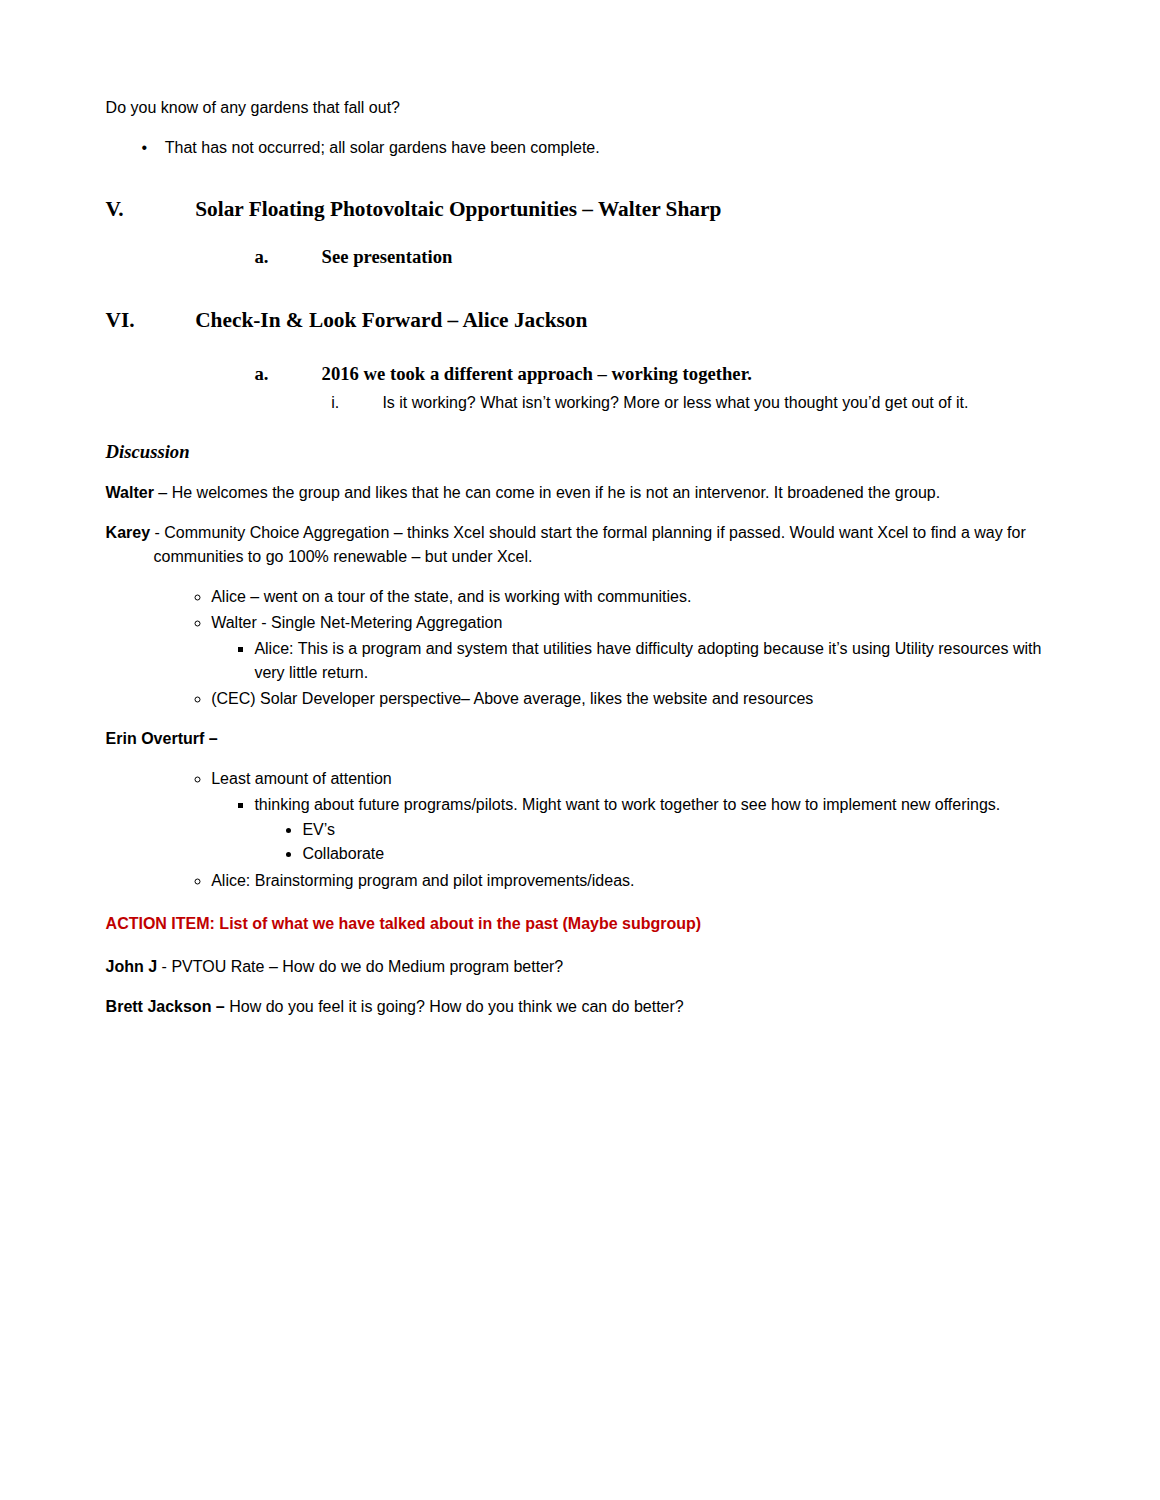Do you know of any gardens that fall out?
• That has not occurred; all solar gardens have been complete.
V. Solar Floating Photovoltaic Opportunities – Walter Sharp
a. See presentation
VI. Check-In & Look Forward – Alice Jackson
a. 2016 we took a different approach – working together.
i. Is it working? What isn’t working? More or less what you thought you’d get out of it.
Discussion
Walter – He welcomes the group and likes that he can come in even if he is not an intervenor. It broadened the group.
Karey - Community Choice Aggregation – thinks Xcel should start the formal planning if passed. Would want Xcel to find a way for communities to go 100% renewable – but under Xcel.
Alice – went on a tour of the state, and is working with communities.
Walter - Single Net-Metering Aggregation
Alice: This is a program and system that utilities have difficulty adopting because it’s using Utility resources with very little return.
(CEC) Solar Developer perspective– Above average, likes the website and resources
Erin Overturf –
Least amount of attention
thinking about future programs/pilots. Might want to work together to see how to implement new offerings.
EV’s
Collaborate
Alice: Brainstorming program and pilot improvements/ideas.
ACTION ITEM: List of what we have talked about in the past (Maybe subgroup)
John J - PVTOU Rate – How do we do Medium program better?
Brett Jackson – How do you feel it is going? How do you think we can do better?